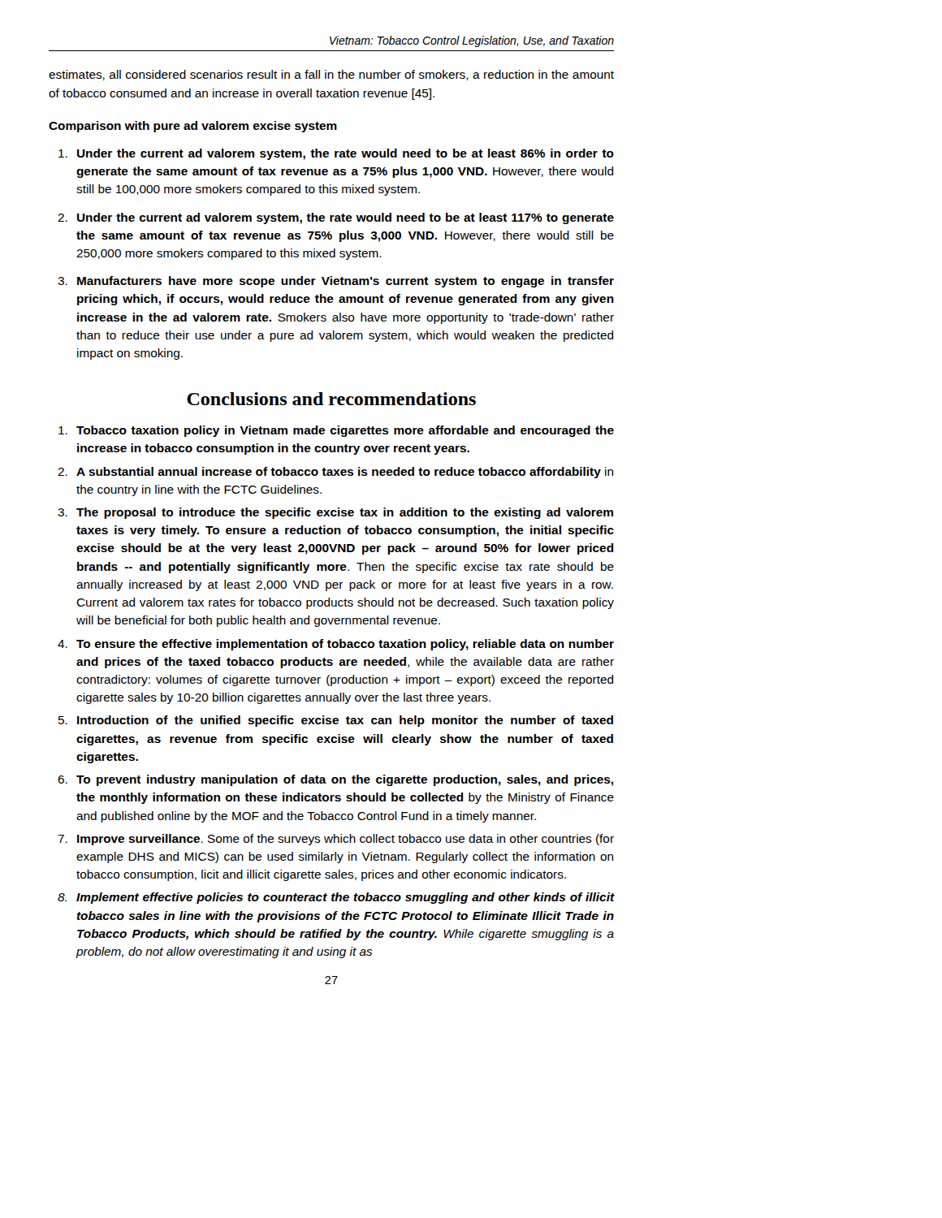Vietnam: Tobacco Control Legislation, Use, and Taxation
estimates, all considered scenarios result in a fall in the number of smokers, a reduction in the amount of tobacco consumed and an increase in overall taxation revenue [45].
Comparison with pure ad valorem excise system
Under the current ad valorem system, the rate would need to be at least 86% in order to generate the same amount of tax revenue as a 75% plus 1,000 VND. However, there would still be 100,000 more smokers compared to this mixed system.
Under the current ad valorem system, the rate would need to be at least 117% to generate the same amount of tax revenue as 75% plus 3,000 VND. However, there would still be 250,000 more smokers compared to this mixed system.
Manufacturers have more scope under Vietnam's current system to engage in transfer pricing which, if occurs, would reduce the amount of revenue generated from any given increase in the ad valorem rate. Smokers also have more opportunity to 'trade-down' rather than to reduce their use under a pure ad valorem system, which would weaken the predicted impact on smoking.
Conclusions and recommendations
Tobacco taxation policy in Vietnam made cigarettes more affordable and encouraged the increase in tobacco consumption in the country over recent years.
A substantial annual increase of tobacco taxes is needed to reduce tobacco affordability in the country in line with the FCTC Guidelines.
The proposal to introduce the specific excise tax in addition to the existing ad valorem taxes is very timely. To ensure a reduction of tobacco consumption, the initial specific excise should be at the very least 2,000VND per pack – around 50% for lower priced brands -- and potentially significantly more. Then the specific excise tax rate should be annually increased by at least 2,000 VND per pack or more for at least five years in a row. Current ad valorem tax rates for tobacco products should not be decreased. Such taxation policy will be beneficial for both public health and governmental revenue.
To ensure the effective implementation of tobacco taxation policy, reliable data on number and prices of the taxed tobacco products are needed, while the available data are rather contradictory: volumes of cigarette turnover (production + import – export) exceed the reported cigarette sales by 10-20 billion cigarettes annually over the last three years.
Introduction of the unified specific excise tax can help monitor the number of taxed cigarettes, as revenue from specific excise will clearly show the number of taxed cigarettes.
To prevent industry manipulation of data on the cigarette production, sales, and prices, the monthly information on these indicators should be collected by the Ministry of Finance and published online by the MOF and the Tobacco Control Fund in a timely manner.
Improve surveillance. Some of the surveys which collect tobacco use data in other countries (for example DHS and MICS) can be used similarly in Vietnam. Regularly collect the information on tobacco consumption, licit and illicit cigarette sales, prices and other economic indicators.
Implement effective policies to counteract the tobacco smuggling and other kinds of illicit tobacco sales in line with the provisions of the FCTC Protocol to Eliminate Illicit Trade in Tobacco Products, which should be ratified by the country. While cigarette smuggling is a problem, do not allow overestimating it and using it as
27